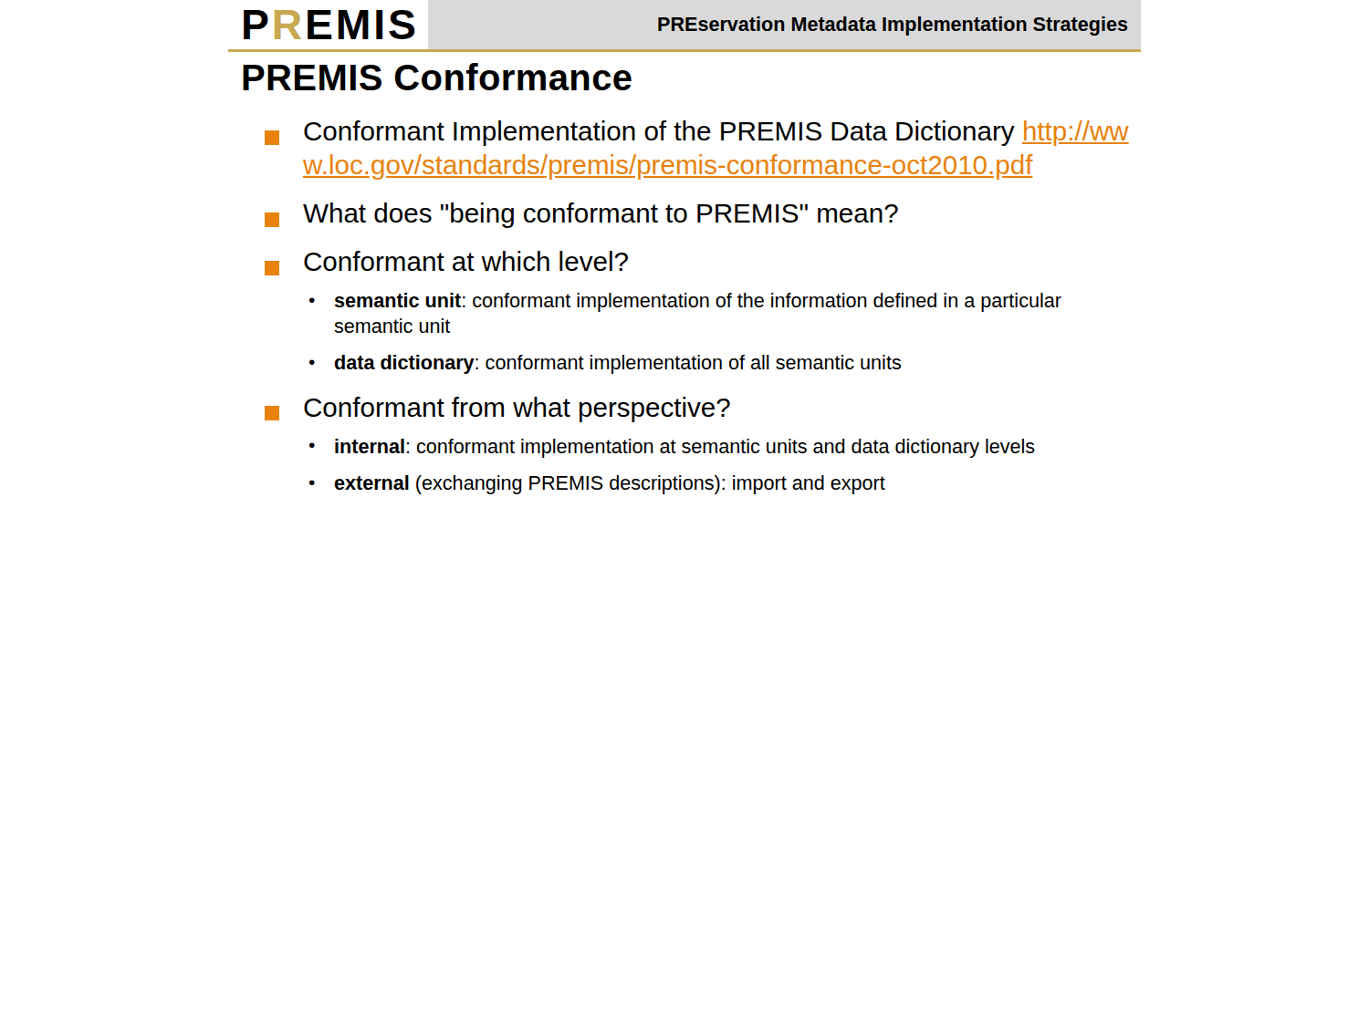PREMI S
PREservation Metadata Implementation Strategies
PREMIS Conformance
Conformant Implementation of the PREMIS Data Dictionary http://www.loc.gov/standards/premis/premis-conformance-oct2010.pdf
What does "being conformant to PREMIS" mean?
Conformant at which level?
semantic unit: conformant implementation of the information defined in a particular semantic unit
data dictionary: conformant implementation of all semantic units
Conformant from what perspective?
internal: conformant implementation at semantic units and data dictionary levels
external (exchanging PREMIS descriptions): import and export